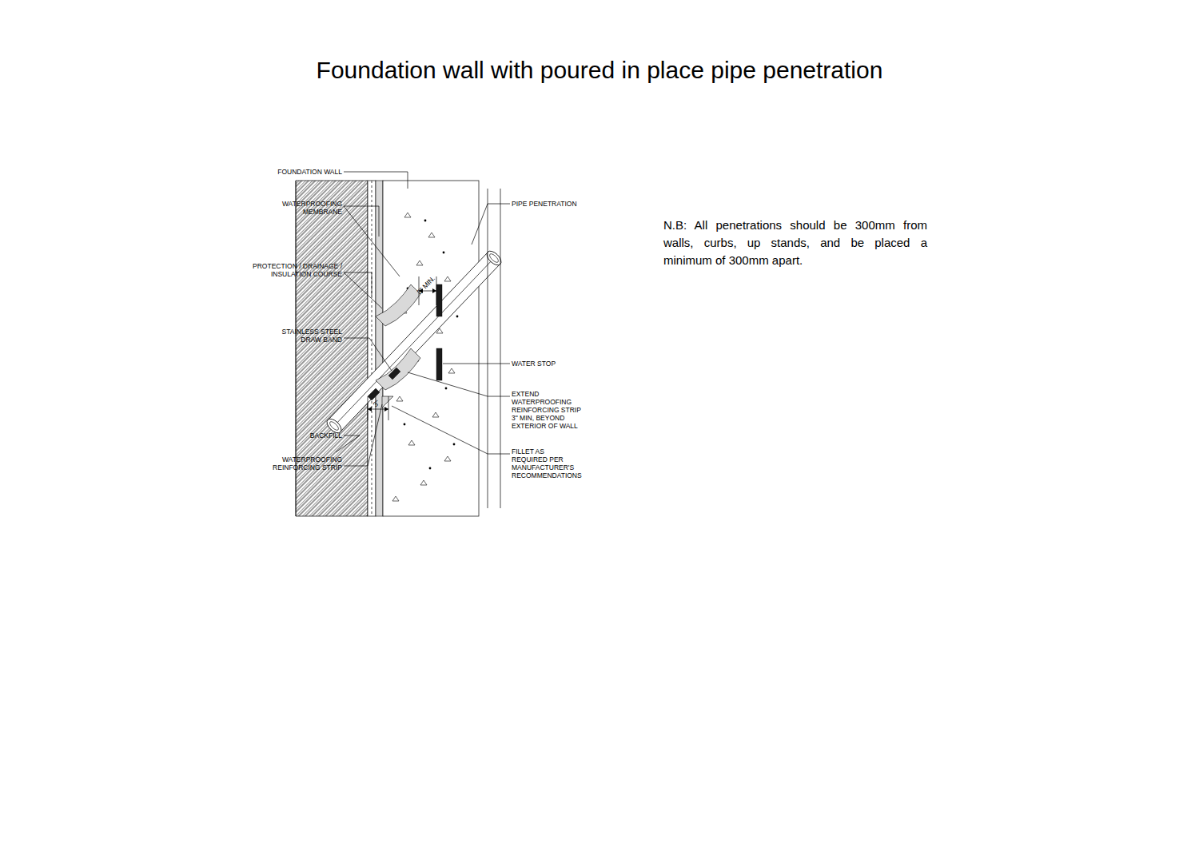Foundation wall with poured in place pipe penetration
3" MIN. 3" FOUNDATION WALL WATERPROOFING MEMBRANE PROTECTION / DRAINAGE / INSULATION COURSE STAINLESS STEEL DRAW BAND BACKFILL WATERPROOFING REINFORCING STRIP PIPE PENETRATION WATER STOP EXTEND WATERPROOFING REINFORCING STRIP 3" MIN, BEYOND EXTERIOR OF WALL FILLET AS REQUIRED PER MANUFACTURER'S RECOMMENDATIONS
N.B: All penetrations should be 300mm from walls, curbs, up stands, and be placed a minimum of 300mm apart.